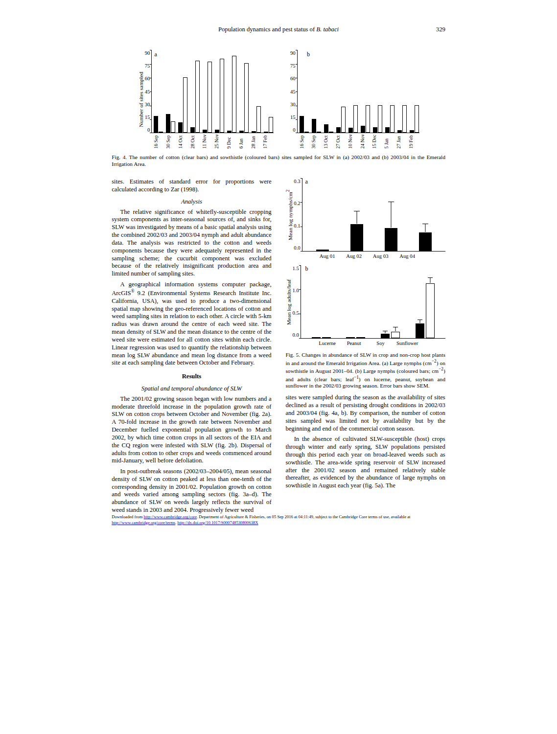Population dynamics and pest status of B. tabaci 329
a
Number of sites sampled
9075604530150
16 Sep
30 Sep
14 Oct
28 Oct
11 Nov
25 Nov
9 Dec
6 Jan
28 Jan
17 Feb
b
9075604530150
16 Sep
30 Sep
13 Oct
27 Oct
10 Nov
24 Nov
15 Dec
5 Jan
27 Jan
19 Feb
Fig. 4. The number of cotton (clear bars) and sowthistle (coloured bars) sites sampled for SLW in (a) 2002/03 and (b) 2003/04 in the Emerald Irrigation Area.
sites. Estimates of standard error for proportions were calculated according to Zar (1998).
Analysis
The relative significance of whitefly-susceptible cropping system components as inter-seasonal sources of, and sinks for, SLW was investigated by means of a basic spatial analysis using the combined 2002/03 and 2003/04 nymph and adult abundance data. The analysis was restricted to the cotton and weeds components because they were adequately represented in the sampling scheme; the cucurbit component was excluded because of the relatively insignificant production area and limited number of sampling sites.
A geographical information systems computer package, ArcGIS® 9.2 (Environmental Systems Research Institute Inc. California, USA), was used to produce a two-dimensional spatial map showing the geo-referenced locations of cotton and weed sampling sites in relation to each other. A circle with 5-km radius was drawn around the centre of each weed site. The mean density of SLW and the mean distance to the centre of the weed site were estimated for all cotton sites within each circle. Linear regression was used to quantify the relationship between mean log SLW abundance and mean log distance from a weed site at each sampling date between October and February.
Results
Spatial and temporal abundance of SLW
The 2001/02 growing season began with low numbers and a moderate threefold increase in the population growth rate of SLW on cotton crops between October and November (fig. 2a). A 70-fold increase in the growth rate between November and December fuelled exponential population growth to March 2002, by which time cotton crops in all sectors of the EIA and the CQ region were infested with SLW (fig. 2b). Dispersal of adults from cotton to other crops and weeds commenced around mid-January, well before defoliation.
In post-outbreak seasons (2002/03–2004/05), mean seasonal density of SLW on cotton peaked at less than one-tenth of the corresponding density in 2001/02. Population growth on cotton and weeds varied among sampling sectors (fig. 3a–d). The abundance of SLW on weeds largely reflects the survival of weed stands in 2003 and 2004. Progressively fewer weed
a
Mean log nymphs/cm2
0.30.20.10.0
Aug 01 Aug 02 Aug 03 Aug 04
b
Mean log adults/leaf
1.51.00.50.0
Lucerne Peanut Soy Sunflower
Fig. 5. Changes in abundance of SLW in crop and non-crop host plants in and around the Emerald Irrigation Area. (a) Large nymphs (cm−2) on sowthistle in August 2001–04. (b) Large nymphs (coloured bars; cm−2) and adults (clear bars; leaf−1) on lucerne, peanut, soybean and sunflower in the 2002/03 growing season. Error bars show SEM.
sites were sampled during the season as the availability of sites declined as a result of persisting drought conditions in 2002/03 and 2003/04 (fig. 4a, b). By comparison, the number of cotton sites sampled was limited not by availability but by the beginning and end of the commercial cotton season.
In the absence of cultivated SLW-susceptible (host) crops through winter and early spring, SLW populations persisted through this period each year on broad-leaved weeds such as sowthistle. The area-wide spring reservoir of SLW increased after the 2001/02 season and remained relatively stable thereafter, as evidenced by the abundance of large nymphs on sowthistle in August each year (fig. 5a). The
Downloaded from http://www.cambridge.org/core. Department of Agriculture & Fisheries, on 05 Sep 2016 at 04:11:49, subject to the Cambridge Core terms of use, available at
http://www.cambridge.org/core/terms. http://dx.doi.org/10.1017/S000748530800638X